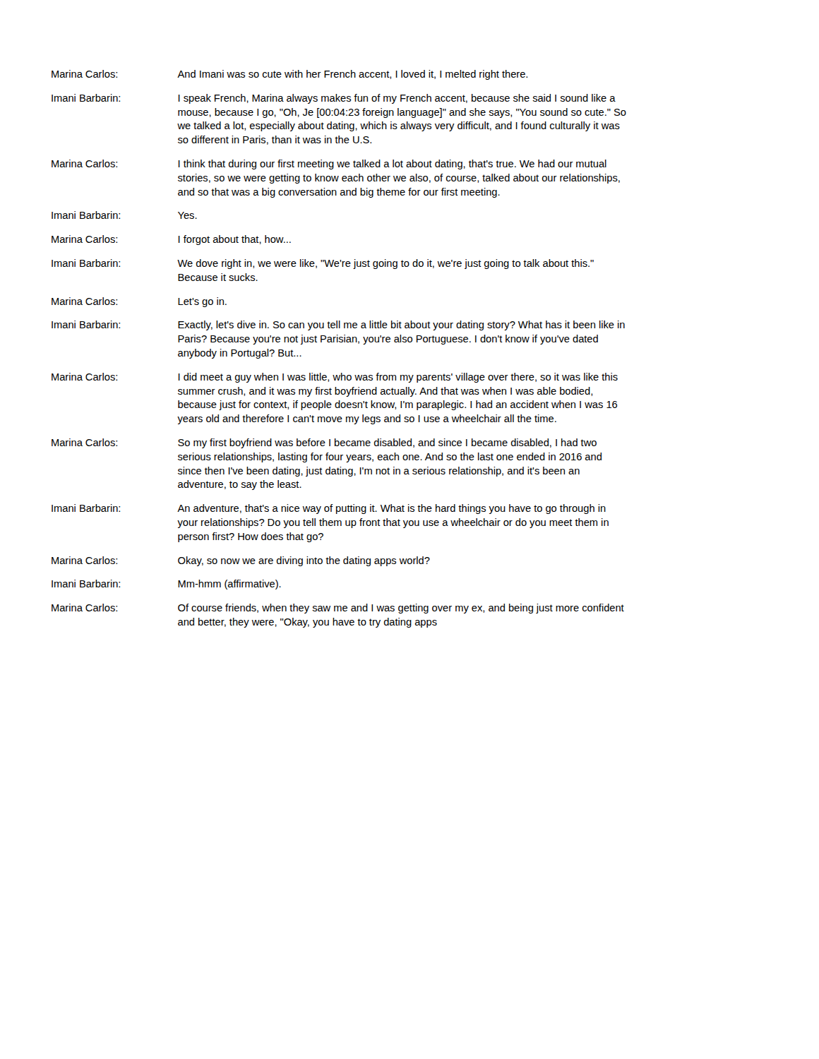| Marina Carlos: | And Imani was so cute with her French accent, I loved it, I melted right there. |
| Imani Barbarin: | I speak French, Marina always makes fun of my French accent, because she said I sound like a mouse, because I go, "Oh, Je [00:04:23 foreign language]" and she says, "You sound so cute." So we talked a lot, especially about dating, which is always very difficult, and I found culturally it was so different in Paris, than it was in the U.S. |
| Marina Carlos: | I think that during our first meeting we talked a lot about dating, that's true. We had our mutual stories, so we were getting to know each other we also, of course, talked about our relationships, and so that was a big conversation and big theme for our first meeting. |
| Imani Barbarin: | Yes. |
| Marina Carlos: | I forgot about that, how... |
| Imani Barbarin: | We dove right in, we were like, "We're just going to do it, we're just going to talk about this." Because it sucks. |
| Marina Carlos: | Let's go in. |
| Imani Barbarin: | Exactly, let's dive in. So can you tell me a little bit about your dating story? What has it been like in Paris? Because you're not just Parisian, you're also Portuguese. I don't know if you've dated anybody in Portugal? But... |
| Marina Carlos: | I did meet a guy when I was little, who was from my parents' village over there, so it was like this summer crush, and it was my first boyfriend actually. And that was when I was able bodied, because just for context, if people doesn't know, I'm paraplegic. I had an accident when I was 16 years old and therefore I can't move my legs and so I use a wheelchair all the time. |
| Marina Carlos: | So my first boyfriend was before I became disabled, and since I became disabled, I had two serious relationships, lasting for four years, each one. And so the last one ended in 2016 and since then I've been dating, just dating, I'm not in a serious relationship, and it's been an adventure, to say the least. |
| Imani Barbarin: | An adventure, that's a nice way of putting it. What is the hard things you have to go through in your relationships? Do you tell them up front that you use a wheelchair or do you meet them in person first? How does that go? |
| Marina Carlos: | Okay, so now we are diving into the dating apps world? |
| Imani Barbarin: | Mm-hmm (affirmative). |
| Marina Carlos: | Of course friends, when they saw me and I was getting over my ex, and being just more confident and better, they were, "Okay, you have to try dating apps |